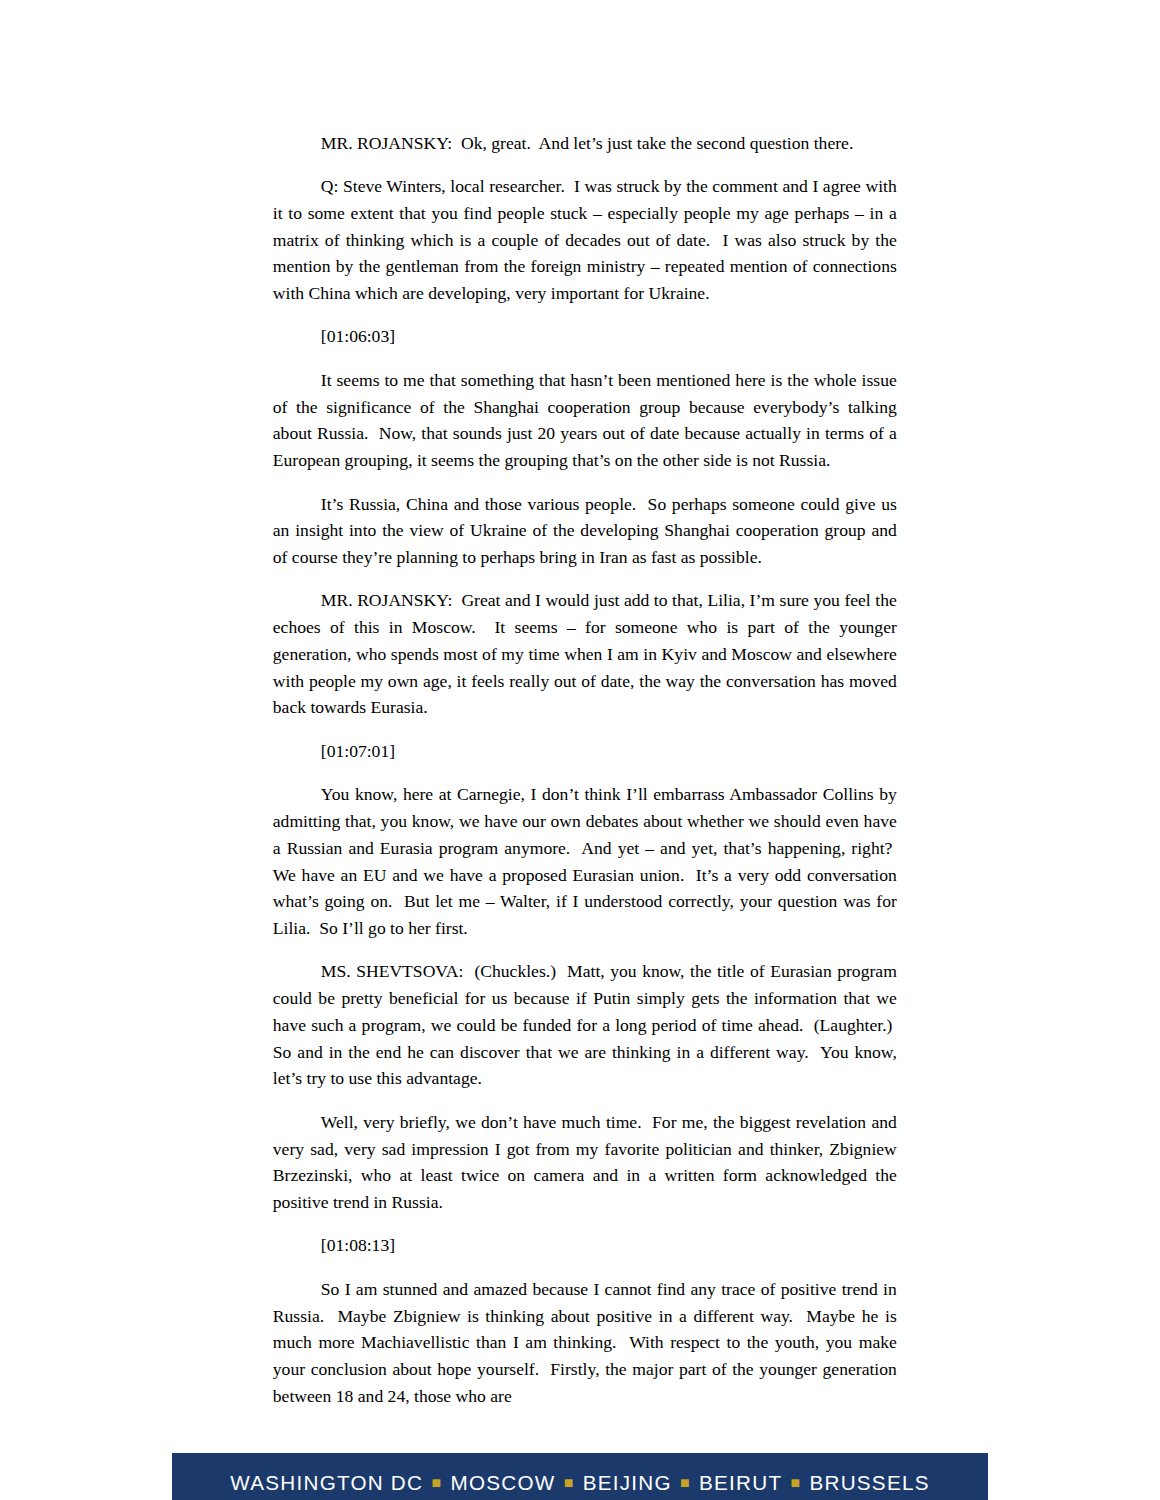MR. ROJANSKY: Ok, great. And let’s just take the second question there.
Q: Steve Winters, local researcher. I was struck by the comment and I agree with it to some extent that you find people stuck – especially people my age perhaps – in a matrix of thinking which is a couple of decades out of date. I was also struck by the mention by the gentleman from the foreign ministry – repeated mention of connections with China which are developing, very important for Ukraine.
[01:06:03]
It seems to me that something that hasn’t been mentioned here is the whole issue of the significance of the Shanghai cooperation group because everybody’s talking about Russia. Now, that sounds just 20 years out of date because actually in terms of a European grouping, it seems the grouping that’s on the other side is not Russia.
It’s Russia, China and those various people. So perhaps someone could give us an insight into the view of Ukraine of the developing Shanghai cooperation group and of course they’re planning to perhaps bring in Iran as fast as possible.
MR. ROJANSKY: Great and I would just add to that, Lilia, I’m sure you feel the echoes of this in Moscow. It seems – for someone who is part of the younger generation, who spends most of my time when I am in Kyiv and Moscow and elsewhere with people my own age, it feels really out of date, the way the conversation has moved back towards Eurasia.
[01:07:01]
You know, here at Carnegie, I don’t think I’ll embarrass Ambassador Collins by admitting that, you know, we have our own debates about whether we should even have a Russian and Eurasia program anymore. And yet – and yet, that’s happening, right? We have an EU and we have a proposed Eurasian union. It’s a very odd conversation what’s going on. But let me – Walter, if I understood correctly, your question was for Lilia. So I’ll go to her first.
MS. SHEVTSOVA: (Chuckles.) Matt, you know, the title of Eurasian program could be pretty beneficial for us because if Putin simply gets the information that we have such a program, we could be funded for a long period of time ahead. (Laughter.) So and in the end he can discover that we are thinking in a different way. You know, let’s try to use this advantage.
Well, very briefly, we don’t have much time. For me, the biggest revelation and very sad, very sad impression I got from my favorite politician and thinker, Zbigniew Brzezinski, who at least twice on camera and in a written form acknowledged the positive trend in Russia.
[01:08:13]
So I am stunned and amazed because I cannot find any trace of positive trend in Russia. Maybe Zbigniew is thinking about positive in a different way. Maybe he is much more Machiavellistic than I am thinking. With respect to the youth, you make your conclusion about hope yourself. Firstly, the major part of the younger generation between 18 and 24, those who are
WASHINGTON DC■MOSCOW■BEIJING■BEIRUT■BRUSSELS